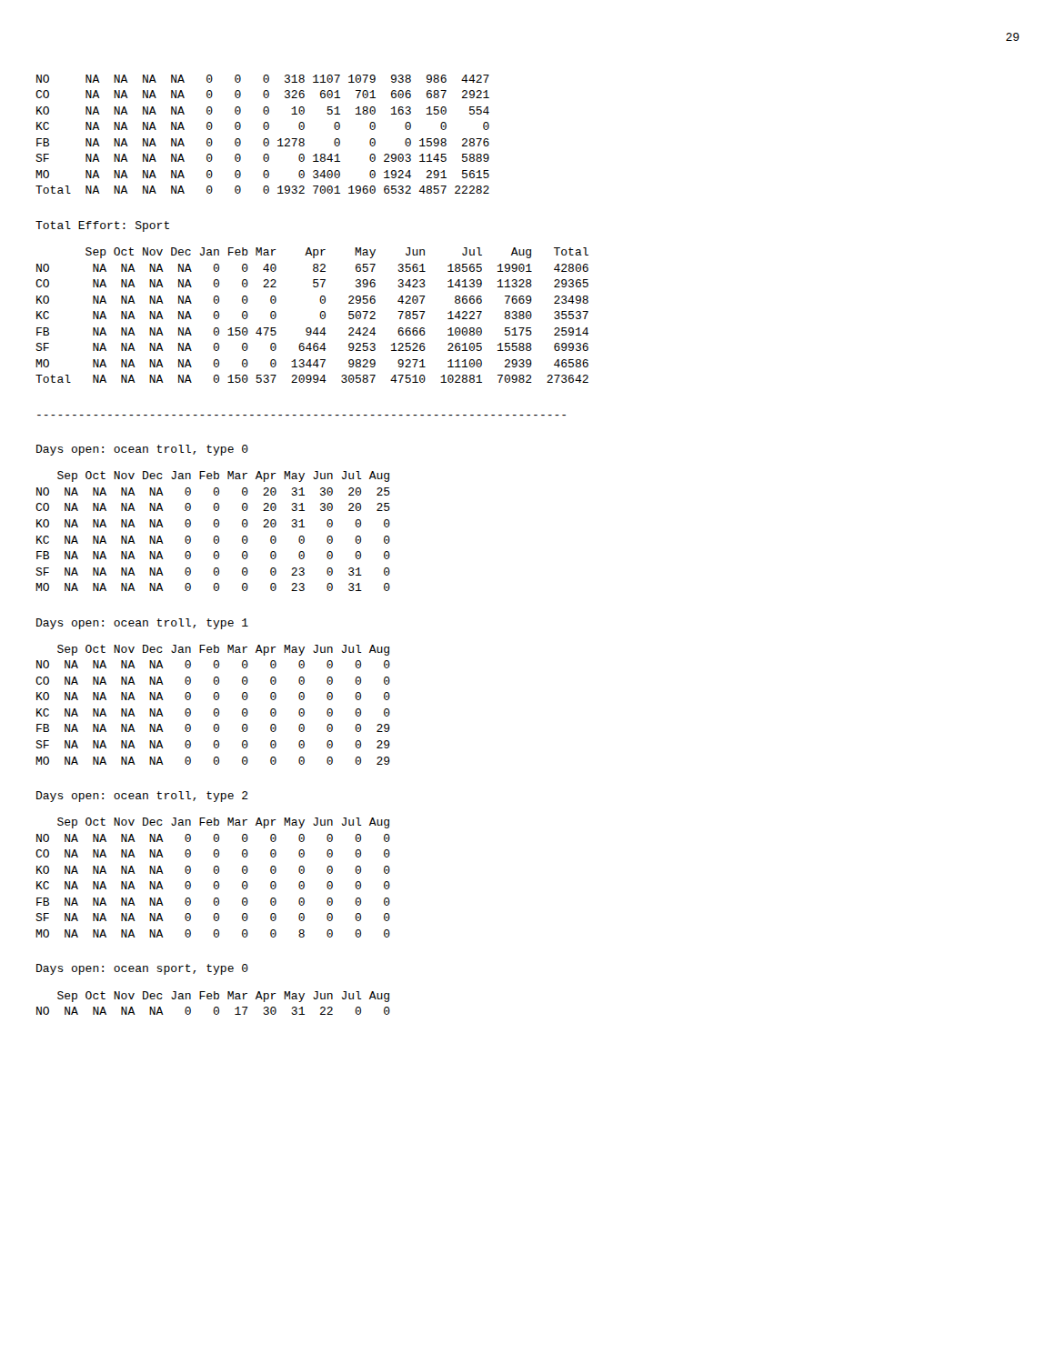29
NO     NA  NA  NA  NA   0   0   0  318 1107 1079  938  986  4427
CO     NA  NA  NA  NA   0   0   0  326  601  701  606  687  2921
KO     NA  NA  NA  NA   0   0   0   10   51  180  163  150   554
KC     NA  NA  NA  NA   0   0   0    0    0    0    0    0     0
FB     NA  NA  NA  NA   0   0   0 1278    0    0    0 1598  2876
SF     NA  NA  NA  NA   0   0   0    0 1841    0 2903 1145  5889
MO     NA  NA  NA  NA   0   0   0    0 3400    0 1924  291  5615
Total  NA  NA  NA  NA   0   0   0 1932 7001 1960 6532 4857 22282
Total Effort: Sport
       Sep Oct Nov Dec Jan Feb Mar    Apr    May    Jun     Jul    Aug   Total
NO      NA  NA  NA  NA   0   0  40     82    657   3561   18565  19901   42806
CO      NA  NA  NA  NA   0   0  22     57    396   3423   14139  11328   29365
KO      NA  NA  NA  NA   0   0   0      0   2956   4207    8666   7669   23498
KC      NA  NA  NA  NA   0   0   0      0   5072   7857   14227   8380   35537
FB      NA  NA  NA  NA   0 150 475    944   2424   6666   10080   5175   25914
SF      NA  NA  NA  NA   0   0   0   6464   9253  12526   26105  15588   69936
MO      NA  NA  NA  NA   0   0   0  13447   9829   9271   11100   2939   46586
Total   NA  NA  NA  NA   0 150 537  20994  30587  47510  102881  70982  273642
---------------------------------------------------------------------------
Days open: ocean troll, type 0
   Sep Oct Nov Dec Jan Feb Mar Apr May Jun Jul Aug
NO  NA  NA  NA  NA   0   0   0  20  31  30  20  25
CO  NA  NA  NA  NA   0   0   0  20  31  30  20  25
KO  NA  NA  NA  NA   0   0   0  20  31   0   0   0
KC  NA  NA  NA  NA   0   0   0   0   0   0   0   0
FB  NA  NA  NA  NA   0   0   0   0   0   0   0   0
SF  NA  NA  NA  NA   0   0   0   0  23   0  31   0
MO  NA  NA  NA  NA   0   0   0   0  23   0  31   0
Days open: ocean troll, type 1
   Sep Oct Nov Dec Jan Feb Mar Apr May Jun Jul Aug
NO  NA  NA  NA  NA   0   0   0   0   0   0   0   0
CO  NA  NA  NA  NA   0   0   0   0   0   0   0   0
KO  NA  NA  NA  NA   0   0   0   0   0   0   0   0
KC  NA  NA  NA  NA   0   0   0   0   0   0   0   0
FB  NA  NA  NA  NA   0   0   0   0   0   0   0  29
SF  NA  NA  NA  NA   0   0   0   0   0   0   0  29
MO  NA  NA  NA  NA   0   0   0   0   0   0   0  29
Days open: ocean troll, type 2
   Sep Oct Nov Dec Jan Feb Mar Apr May Jun Jul Aug
NO  NA  NA  NA  NA   0   0   0   0   0   0   0   0
CO  NA  NA  NA  NA   0   0   0   0   0   0   0   0
KO  NA  NA  NA  NA   0   0   0   0   0   0   0   0
KC  NA  NA  NA  NA   0   0   0   0   0   0   0   0
FB  NA  NA  NA  NA   0   0   0   0   0   0   0   0
SF  NA  NA  NA  NA   0   0   0   0   0   0   0   0
MO  NA  NA  NA  NA   0   0   0   0   8   0   0   0
Days open: ocean sport, type 0
   Sep Oct Nov Dec Jan Feb Mar Apr May Jun Jul Aug
NO  NA  NA  NA  NA   0   0  17  30  31  22   0   0